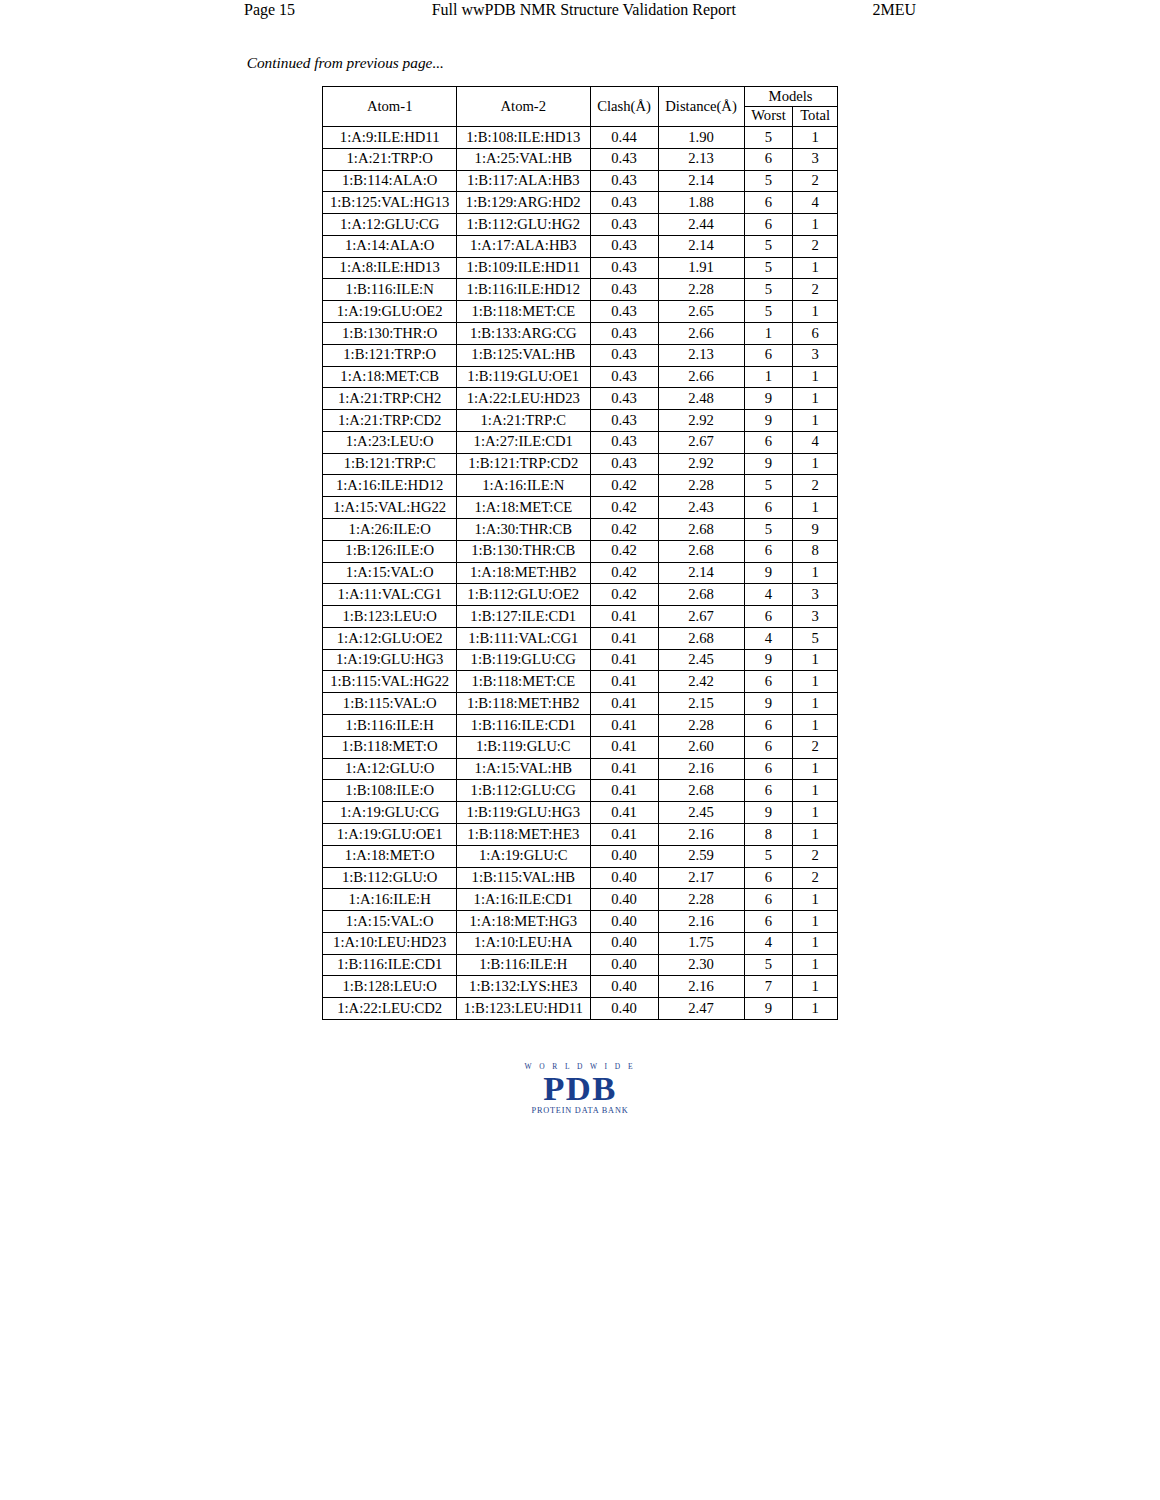Page 15
Full wwPDB NMR Structure Validation Report
2MEU
Continued from previous page...
| Atom-1 | Atom-2 | Clash(Å) | Distance(Å) | Models |
| --- | --- | --- | --- | --- |
| Worst | Total |
| 1:A:9:ILE:HD11 | 1:B:108:ILE:HD13 | 0.44 | 1.90 | 5 | 1 |
| 1:A:21:TRP:O | 1:A:25:VAL:HB | 0.43 | 2.13 | 6 | 3 |
| 1:B:114:ALA:O | 1:B:117:ALA:HB3 | 0.43 | 2.14 | 5 | 2 |
| 1:B:125:VAL:HG13 | 1:B:129:ARG:HD2 | 0.43 | 1.88 | 6 | 4 |
| 1:A:12:GLU:CG | 1:B:112:GLU:HG2 | 0.43 | 2.44 | 6 | 1 |
| 1:A:14:ALA:O | 1:A:17:ALA:HB3 | 0.43 | 2.14 | 5 | 2 |
| 1:A:8:ILE:HD13 | 1:B:109:ILE:HD11 | 0.43 | 1.91 | 5 | 1 |
| 1:B:116:ILE:N | 1:B:116:ILE:HD12 | 0.43 | 2.28 | 5 | 2 |
| 1:A:19:GLU:OE2 | 1:B:118:MET:CE | 0.43 | 2.65 | 5 | 1 |
| 1:B:130:THR:O | 1:B:133:ARG:CG | 0.43 | 2.66 | 1 | 6 |
| 1:B:121:TRP:O | 1:B:125:VAL:HB | 0.43 | 2.13 | 6 | 3 |
| 1:A:18:MET:CB | 1:B:119:GLU:OE1 | 0.43 | 2.66 | 1 | 1 |
| 1:A:21:TRP:CH2 | 1:A:22:LEU:HD23 | 0.43 | 2.48 | 9 | 1 |
| 1:A:21:TRP:CD2 | 1:A:21:TRP:C | 0.43 | 2.92 | 9 | 1 |
| 1:A:23:LEU:O | 1:A:27:ILE:CD1 | 0.43 | 2.67 | 6 | 4 |
| 1:B:121:TRP:C | 1:B:121:TRP:CD2 | 0.43 | 2.92 | 9 | 1 |
| 1:A:16:ILE:HD12 | 1:A:16:ILE:N | 0.42 | 2.28 | 5 | 2 |
| 1:A:15:VAL:HG22 | 1:A:18:MET:CE | 0.42 | 2.43 | 6 | 1 |
| 1:A:26:ILE:O | 1:A:30:THR:CB | 0.42 | 2.68 | 5 | 9 |
| 1:B:126:ILE:O | 1:B:130:THR:CB | 0.42 | 2.68 | 6 | 8 |
| 1:A:15:VAL:O | 1:A:18:MET:HB2 | 0.42 | 2.14 | 9 | 1 |
| 1:A:11:VAL:CG1 | 1:B:112:GLU:OE2 | 0.42 | 2.68 | 4 | 3 |
| 1:B:123:LEU:O | 1:B:127:ILE:CD1 | 0.41 | 2.67 | 6 | 3 |
| 1:A:12:GLU:OE2 | 1:B:111:VAL:CG1 | 0.41 | 2.68 | 4 | 5 |
| 1:A:19:GLU:HG3 | 1:B:119:GLU:CG | 0.41 | 2.45 | 9 | 1 |
| 1:B:115:VAL:HG22 | 1:B:118:MET:CE | 0.41 | 2.42 | 6 | 1 |
| 1:B:115:VAL:O | 1:B:118:MET:HB2 | 0.41 | 2.15 | 9 | 1 |
| 1:B:116:ILE:H | 1:B:116:ILE:CD1 | 0.41 | 2.28 | 6 | 1 |
| 1:B:118:MET:O | 1:B:119:GLU:C | 0.41 | 2.60 | 6 | 2 |
| 1:A:12:GLU:O | 1:A:15:VAL:HB | 0.41 | 2.16 | 6 | 1 |
| 1:B:108:ILE:O | 1:B:112:GLU:CG | 0.41 | 2.68 | 6 | 1 |
| 1:A:19:GLU:CG | 1:B:119:GLU:HG3 | 0.41 | 2.45 | 9 | 1 |
| 1:A:19:GLU:OE1 | 1:B:118:MET:HE3 | 0.41 | 2.16 | 8 | 1 |
| 1:A:18:MET:O | 1:A:19:GLU:C | 0.40 | 2.59 | 5 | 2 |
| 1:B:112:GLU:O | 1:B:115:VAL:HB | 0.40 | 2.17 | 6 | 2 |
| 1:A:16:ILE:H | 1:A:16:ILE:CD1 | 0.40 | 2.28 | 6 | 1 |
| 1:A:15:VAL:O | 1:A:18:MET:HG3 | 0.40 | 2.16 | 6 | 1 |
| 1:A:10:LEU:HD23 | 1:A:10:LEU:HA | 0.40 | 1.75 | 4 | 1 |
| 1:B:116:ILE:CD1 | 1:B:116:ILE:H | 0.40 | 2.30 | 5 | 1 |
| 1:B:128:LEU:O | 1:B:132:LYS:HE3 | 0.40 | 2.16 | 7 | 1 |
| 1:A:22:LEU:CD2 | 1:B:123:LEU:HD11 | 0.40 | 2.47 | 9 | 1 |
W O R L D W I D E
PDB
PROTEIN DATA BANK